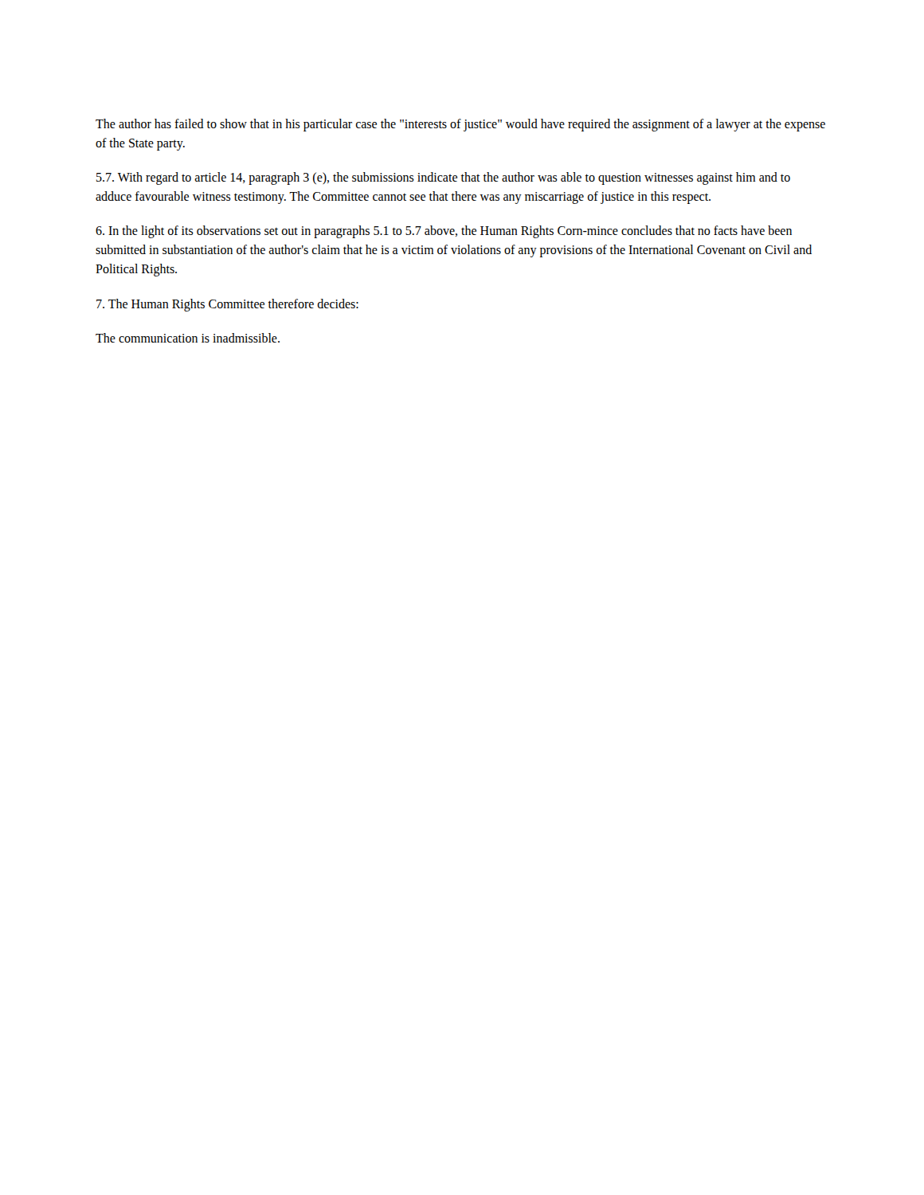The author has failed to show that in his particular case the "interests of justice" would have required the assignment of a lawyer at the expense of the State party.
5.7. With regard to article 14, paragraph 3 (e), the submissions indicate that the author was able to question witnesses against him and to adduce favourable witness testimony. The Committee cannot see that there was any miscarriage of justice in this respect.
6. In the light of its observations set out in paragraphs 5.1 to 5.7 above, the Human Rights Corn-mince concludes that no facts have been submitted in substantiation of the author's claim that he is a victim of violations of any provisions of the International Covenant on Civil and Political Rights.
7. The Human Rights Committee therefore decides:
The communication is inadmissible.